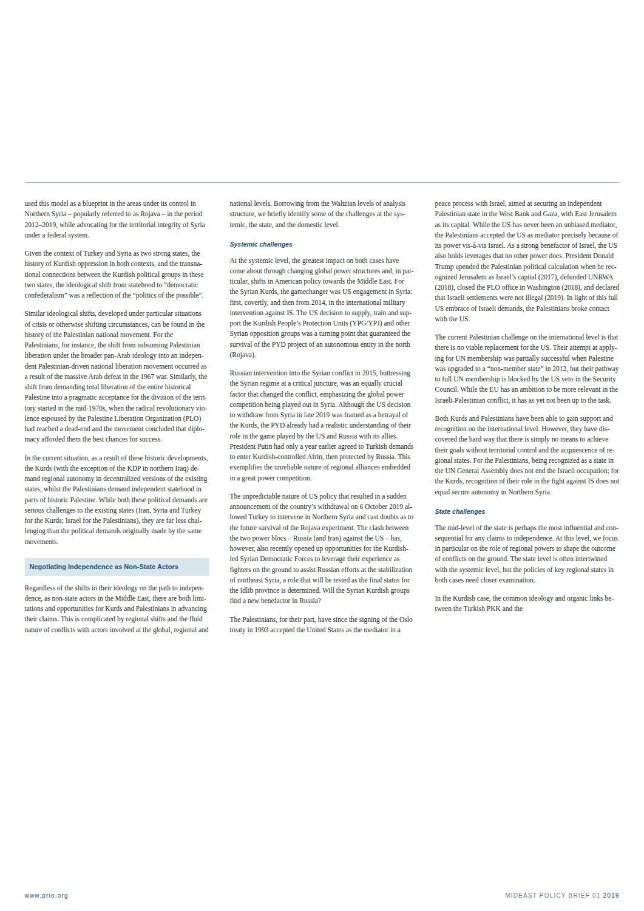used this model as a blueprint in the areas under its control in Northern Syria – popularly referred to as Rojava – in the period 2012–2019, while advocating for the territorial integrity of Syria under a federal system.
Given the context of Turkey and Syria as two strong states, the history of Kurdish oppression in both contexts, and the transnational connections between the Kurdish political groups in these two states, the ideological shift from statehood to “democratic confederalism” was a reflection of the “politics of the possible”.
Similar ideological shifts, developed under particular situations of crisis or otherwise shifting circumstances, can be found in the history of the Palestinian national movement. For the Palestinians, for instance, the shift from subsuming Palestinian liberation under the broader pan-Arab ideology into an independent Palestinian-driven national liberation movement occurred as a result of the massive Arab defeat in the 1967 war. Similarly, the shift from demanding total liberation of the entire historical Palestine into a pragmatic acceptance for the division of the territory started in the mid-1970s, when the radical revolutionary violence espoused by the Palestine Liberation Organization (PLO) had reached a dead-end and the movement concluded that diplomacy afforded them the best chances for success.
In the current situation, as a result of these historic developments, the Kurds (with the exception of the KDP in northern Iraq) demand regional autonomy in decentralized versions of the existing states, whilst the Palestinians demand independent statehood in parts of historic Palestine. While both these political demands are serious challenges to the existing states (Iran, Syria and Turkey for the Kurds; Israel for the Palestinians), they are far less challenging than the political demands originally made by the same movements.
Negotiating Independence as Non-State Actors
Regardless of the shifts in their ideology on the path to independence, as non-state actors in the Middle East, there are both limitations and opportunities for Kurds and Palestinians in advancing their claims. This is complicated by regional shifts and the fluid nature of conflicts with actors involved at the global, regional and national levels. Borrowing from the Waltzian levels of analysis structure, we briefly identify some of the challenges at the systemic, the state, and the domestic level.
Systemic challenges
At the systemic level, the greatest impact on both cases have come about through changing global power structures and, in particular, shifts in American policy towards the Middle East. For the Syrian Kurds, the gamechanger was US engagement in Syria: first, covertly, and then from 2014, in the international military intervention against IS. The US decision to supply, train and support the Kurdish People’s Protection Units (YPG/YPJ) and other Syrian opposition groups was a turning point that guaranteed the survival of the PYD project of an autonomous entity in the north (Rojava).
Russian intervention into the Syrian conflict in 2015, buttressing the Syrian regime at a critical juncture, was an equally crucial factor that changed the conflict, emphasizing the global power competition being played out in Syria. Although the US decision to withdraw from Syria in late 2019 was framed as a betrayal of the Kurds, the PYD already had a realistic understanding of their role in the game played by the US and Russia with its allies. President Putin had only a year earlier agreed to Turkish demands to enter Kurdish-controlled Afrin, then protected by Russia. This exemplifies the unreliable nature of regional alliances embedded in a great power competition.
The unpredictable nature of US policy that resulted in a sudden announcement of the country’s withdrawal on 6 October 2019 allowed Turkey to intervene in Northern Syria and cast doubts as to the future survival of the Rojava experiment. The clash between the two power blocs – Russia (and Iran) against the US – has, however, also recently opened up opportunities for the Kurdish-led Syrian Democratic Forces to leverage their experience as fighters on the ground to assist Russian efforts at the stabilization of northeast Syria, a role that will be tested as the final status for the Idlib province is determined. Will the Syrian Kurdish groups find a new benefactor in Russia?
The Palestinians, for their part, have since the signing of the Oslo treaty in 1993 accepted the United States as the mediator in a peace process with Israel, aimed at securing an independent Palestinian state in the West Bank and Gaza, with East Jerusalem as its capital. While the US has never been an unbiased mediator, the Palestinians accepted the US as mediator precisely because of its power vis-à-vis Israel. As a strong benefactor of Israel, the US also holds leverages that no other power does. President Donald Trump upended the Palestinian political calculation when he recognized Jerusalem as Israel’s capital (2017), defunded UNRWA (2018), closed the PLO office in Washington (2018), and declared that Israeli settlements were not illegal (2019). In light of this full US embrace of Israeli demands, the Palestinians broke contact with the US.
The current Palestinian challenge on the international level is that there is no viable replacement for the US. Their attempt at applying for UN membership was partially successful when Palestine was upgraded to a “non-member state” in 2012, but their pathway to full UN membership is blocked by the US veto in the Security Council. While the EU has an ambition to be more relevant in the Israeli-Palestinian conflict, it has as yet not been up to the task.
Both Kurds and Palestinians have been able to gain support and recognition on the international level. However, they have discovered the hard way that there is simply no means to achieve their goals without territorial control and the acquiescence of regional states. For the Palestinians, being recognized as a state in the UN General Assembly does not end the Israeli occupation; for the Kurds, recognition of their role in the fight against IS does not equal secure autonomy in Northern Syria.
State challenges
The mid-level of the state is perhaps the most influential and consequential for any claims to independence. At this level, we focus in particular on the role of regional powers to shape the outcome of conflicts on the ground. The state level is often intertwined with the systemic level, but the policies of key regional states in both cases need closer examination.
In the Kurdish case, the common ideology and organic links between the Turkish PKK and the
www.prio.org
MIDEAST POLICY BRIEF 01 2019